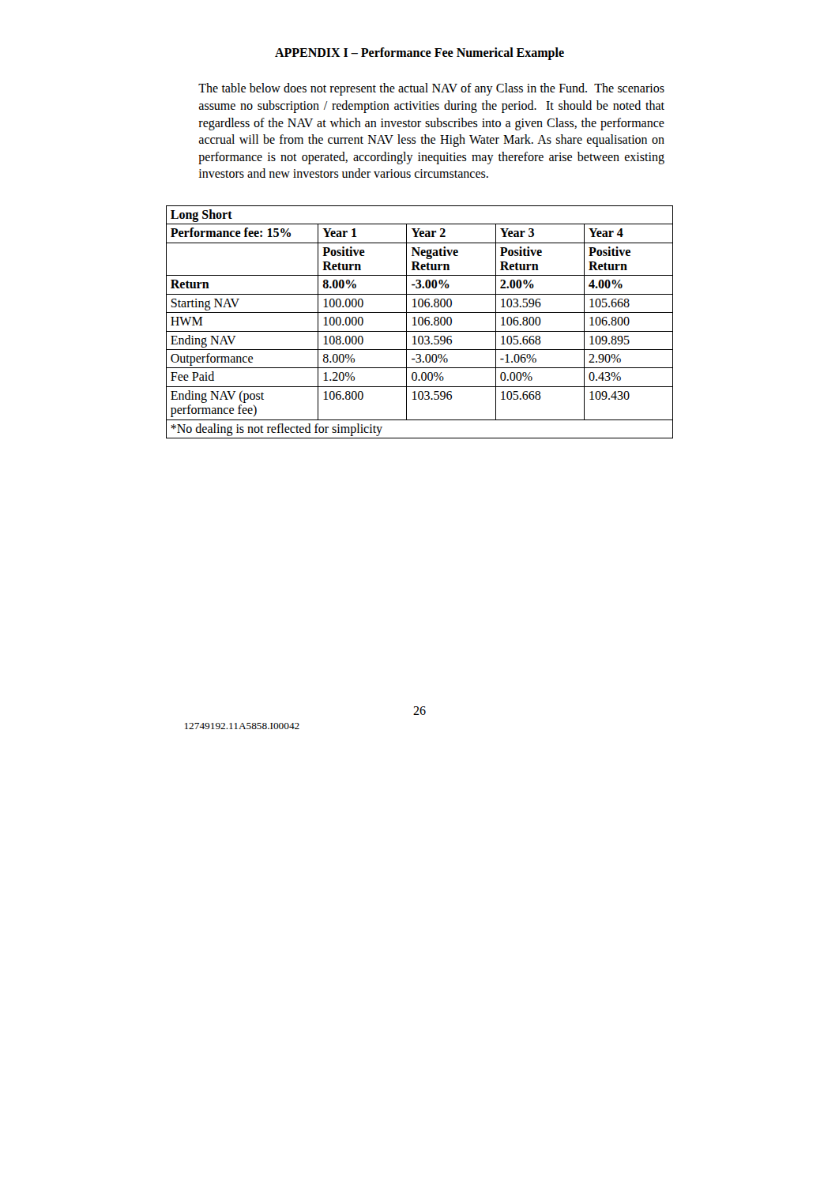APPENDIX I – Performance Fee Numerical Example
The table below does not represent the actual NAV of any Class in the Fund. The scenarios assume no subscription / redemption activities during the period. It should be noted that regardless of the NAV at which an investor subscribes into a given Class, the performance accrual will be from the current NAV less the High Water Mark. As share equalisation on performance is not operated, accordingly inequities may therefore arise between existing investors and new investors under various circumstances.
| Long Short |
| Performance fee: 15% | Year 1 | Year 2 | Year 3 | Year 4 |
| | Positive Return | Negative Return | Positive Return | Positive Return |
| Return | 8.00% | -3.00% | 2.00% | 4.00% |
| Starting NAV | 100.000 | 106.800 | 103.596 | 105.668 |
| HWM | 100.000 | 106.800 | 106.800 | 106.800 |
| Ending NAV | 108.000 | 103.596 | 105.668 | 109.895 |
| Outperformance | 8.00% | -3.00% | -1.06% | 2.90% |
| Fee Paid | 1.20% | 0.00% | 0.00% | 0.43% |
| Ending NAV (post performance fee) | 106.800 | 103.596 | 105.668 | 109.430 |
| *No dealing is not reflected for simplicity |
26
12749192.11A5858.I00042